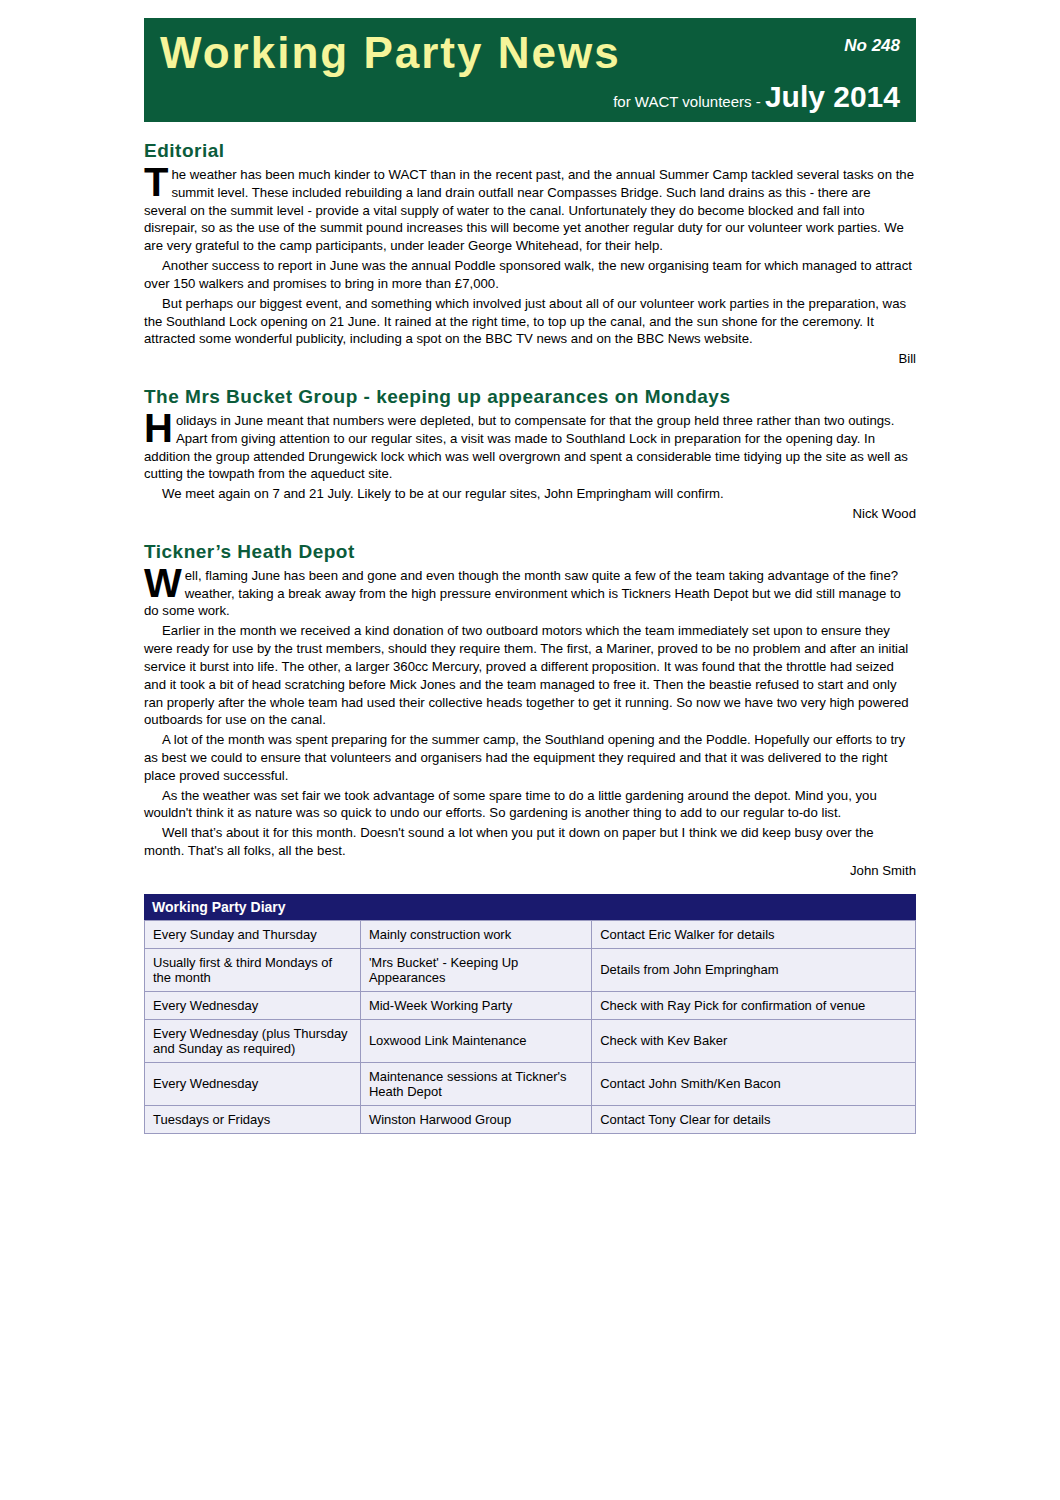No 248
Working Party News
for WACT volunteers - July 2014
Editorial
The weather has been much kinder to WACT than in the recent past, and the annual Summer Camp tackled several tasks on the summit level. These included rebuilding a land drain outfall near Compasses Bridge. Such land drains as this - there are several on the summit level - provide a vital supply of water to the canal. Unfortunately they do become blocked and fall into disrepair, so as the use of the summit pound increases this will become yet another regular duty for our volunteer work parties. We are very grateful to the camp participants, under leader George Whitehead, for their help.
Another success to report in June was the annual Poddle sponsored walk, the new organising team for which managed to attract over 150 walkers and promises to bring in more than £7,000.
But perhaps our biggest event, and something which involved just about all of our volunteer work parties in the preparation, was the Southland Lock opening on 21 June. It rained at the right time, to top up the canal, and the sun shone for the ceremony. It attracted some wonderful publicity, including a spot on the BBC TV news and on the BBC News website.
Bill
The Mrs Bucket Group - keeping up appearances on Mondays
Holidays in June meant that numbers were depleted, but to compensate for that the group held three rather than two outings. Apart from giving attention to our regular sites, a visit was made to Southland Lock in preparation for the opening day. In addition the group attended Drungewick lock which was well overgrown and spent a considerable time tidying up the site as well as cutting the towpath from the aqueduct site.
We meet again on 7 and 21 July. Likely to be at our regular sites, John Empringham will confirm.
Nick Wood
Tickner’s Heath Depot
Well, flaming June has been and gone and even though the month saw quite a few of the team taking advantage of the fine? weather, taking a break away from the high pressure environment which is Tickners Heath Depot but we did still manage to do some work.
Earlier in the month we received a kind donation of two outboard motors which the team immediately set upon to ensure they were ready for use by the trust members, should they require them. The first, a Mariner, proved to be no problem and after an initial service it burst into life. The other, a larger 360cc Mercury, proved a different proposition. It was found that the throttle had seized and it took a bit of head scratching before Mick Jones and the team managed to free it. Then the beastie refused to start and only ran properly after the whole team had used their collective heads together to get it running. So now we have two very high powered outboards for use on the canal.
A lot of the month was spent preparing for the summer camp, the Southland opening and the Poddle. Hopefully our efforts to try as best we could to ensure that volunteers and organisers had the equipment they required and that it was delivered to the right place proved successful.
As the weather was set fair we took advantage of some spare time to do a little gardening around the depot. Mind you, you wouldn't think it as nature was so quick to undo our efforts. So gardening is another thing to add to our regular to-do list.
Well that’s about it for this month. Doesn't sound a lot when you put it down on paper but I think we did keep busy over the month. That's all folks, all the best.
John Smith
Working Party Diary
| Every Sunday and Thursday | Mainly construction work | Contact Eric Walker for details |
| Usually first & third Mondays of the month | 'Mrs Bucket' - Keeping Up Appearances | Details from John Empringham |
| Every Wednesday | Mid-Week Working Party | Check with Ray Pick for confirmation of venue |
| Every Wednesday (plus Thursday and Sunday as required) | Loxwood Link Maintenance | Check with Kev Baker |
| Every Wednesday | Maintenance sessions at Tickner's Heath Depot | Contact John Smith/Ken Bacon |
| Tuesdays or Fridays | Winston Harwood Group | Contact Tony Clear for details |